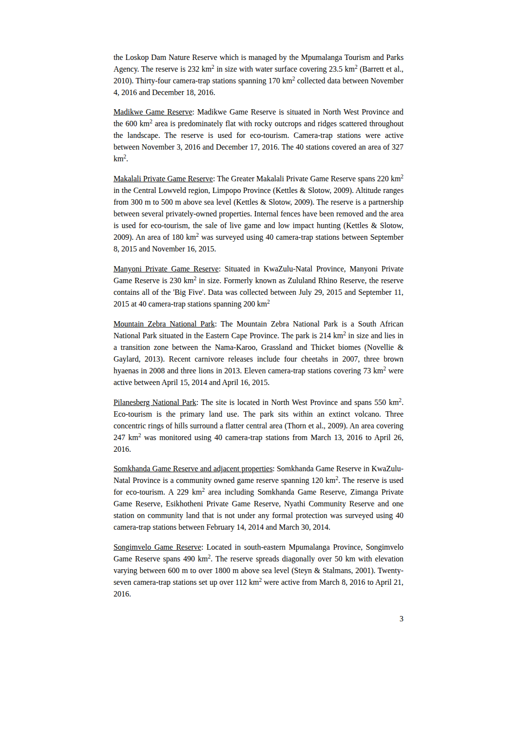the Loskop Dam Nature Reserve which is managed by the Mpumalanga Tourism and Parks Agency. The reserve is 232 km2 in size with water surface covering 23.5 km2 (Barrett et al., 2010). Thirty-four camera-trap stations spanning 170 km2 collected data between November 4, 2016 and December 18, 2016.
Madikwe Game Reserve: Madikwe Game Reserve is situated in North West Province and the 600 km2 area is predominately flat with rocky outcrops and ridges scattered throughout the landscape. The reserve is used for eco-tourism. Camera-trap stations were active between November 3, 2016 and December 17, 2016. The 40 stations covered an area of 327 km2.
Makalali Private Game Reserve: The Greater Makalali Private Game Reserve spans 220 km2 in the Central Lowveld region, Limpopo Province (Kettles & Slotow, 2009). Altitude ranges from 300 m to 500 m above sea level (Kettles & Slotow, 2009). The reserve is a partnership between several privately-owned properties. Internal fences have been removed and the area is used for eco-tourism, the sale of live game and low impact hunting (Kettles & Slotow, 2009). An area of 180 km2 was surveyed using 40 camera-trap stations between September 8, 2015 and November 16, 2015.
Manyoni Private Game Reserve: Situated in KwaZulu-Natal Province, Manyoni Private Game Reserve is 230 km2 in size. Formerly known as Zululand Rhino Reserve, the reserve contains all of the 'Big Five'. Data was collected between July 29, 2015 and September 11, 2015 at 40 camera-trap stations spanning 200 km2
Mountain Zebra National Park: The Mountain Zebra National Park is a South African National Park situated in the Eastern Cape Province. The park is 214 km2 in size and lies in a transition zone between the Nama-Karoo, Grassland and Thicket biomes (Novellie & Gaylard, 2013). Recent carnivore releases include four cheetahs in 2007, three brown hyaenas in 2008 and three lions in 2013. Eleven camera-trap stations covering 73 km2 were active between April 15, 2014 and April 16, 2015.
Pilanesberg National Park: The site is located in North West Province and spans 550 km2. Eco-tourism is the primary land use. The park sits within an extinct volcano. Three concentric rings of hills surround a flatter central area (Thorn et al., 2009). An area covering 247 km2 was monitored using 40 camera-trap stations from March 13, 2016 to April 26, 2016.
Somkhanda Game Reserve and adjacent properties: Somkhanda Game Reserve in KwaZulu-Natal Province is a community owned game reserve spanning 120 km2. The reserve is used for eco-tourism. A 229 km2 area including Somkhanda Game Reserve, Zimanga Private Game Reserve, Esikhotheni Private Game Reserve, Nyathi Community Reserve and one station on community land that is not under any formal protection was surveyed using 40 camera-trap stations between February 14, 2014 and March 30, 2014.
Songimvelo Game Reserve: Located in south-eastern Mpumalanga Province, Songimvelo Game Reserve spans 490 km2. The reserve spreads diagonally over 50 km with elevation varying between 600 m to over 1800 m above sea level (Steyn & Stalmans, 2001). Twenty-seven camera-trap stations set up over 112 km2 were active from March 8, 2016 to April 21, 2016.
3